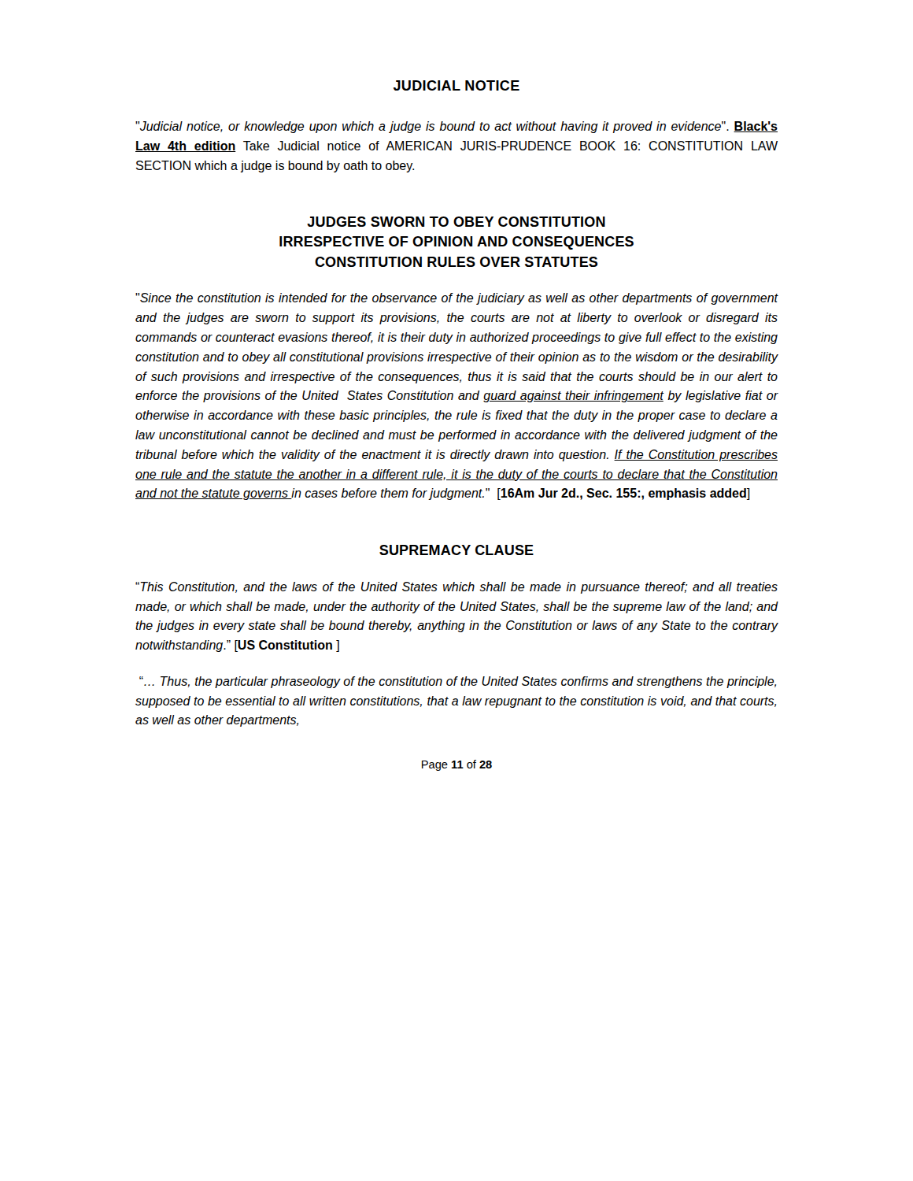JUDICIAL NOTICE
"Judicial notice, or knowledge upon which a judge is bound to act without having it proved in evidence". Black's Law 4th edition Take Judicial notice of AMERICAN JURIS-PRUDENCE BOOK 16: CONSTITUTION LAW SECTION which a judge is bound by oath to obey.
JUDGES SWORN TO OBEY CONSTITUTION
IRRESPECTIVE OF OPINION AND CONSEQUENCES
CONSTITUTION RULES OVER STATUTES
"Since the constitution is intended for the observance of the judiciary as well as other departments of government and the judges are sworn to support its provisions, the courts are not at liberty to overlook or disregard its commands or counteract evasions thereof, it is their duty in authorized proceedings to give full effect to the existing constitution and to obey all constitutional provisions irrespective of their opinion as to the wisdom or the desirability of such provisions and irrespective of the consequences, thus it is said that the courts should be in our alert to enforce the provisions of the United States Constitution and guard against their infringement by legislative fiat or otherwise in accordance with these basic principles, the rule is fixed that the duty in the proper case to declare a law unconstitutional cannot be declined and must be performed in accordance with the delivered judgment of the tribunal before which the validity of the enactment it is directly drawn into question. If the Constitution prescribes one rule and the statute the another in a different rule, it is the duty of the courts to declare that the Constitution and not the statute governs in cases before them for judgment." [16Am Jur 2d., Sec. 155:, emphasis added]
SUPREMACY CLAUSE
“This Constitution, and the laws of the United States which shall be made in pursuance thereof; and all treaties made, or which shall be made, under the authority of the United States, shall be the supreme law of the land; and the judges in every state shall be bound thereby, anything in the Constitution or laws of any State to the contrary notwithstanding.” [US Constitution ]
“… Thus, the particular phraseology of the constitution of the United States confirms and strengthens the principle, supposed to be essential to all written constitutions, that a law repugnant to the constitution is void, and that courts, as well as other departments,
Page 11 of 28